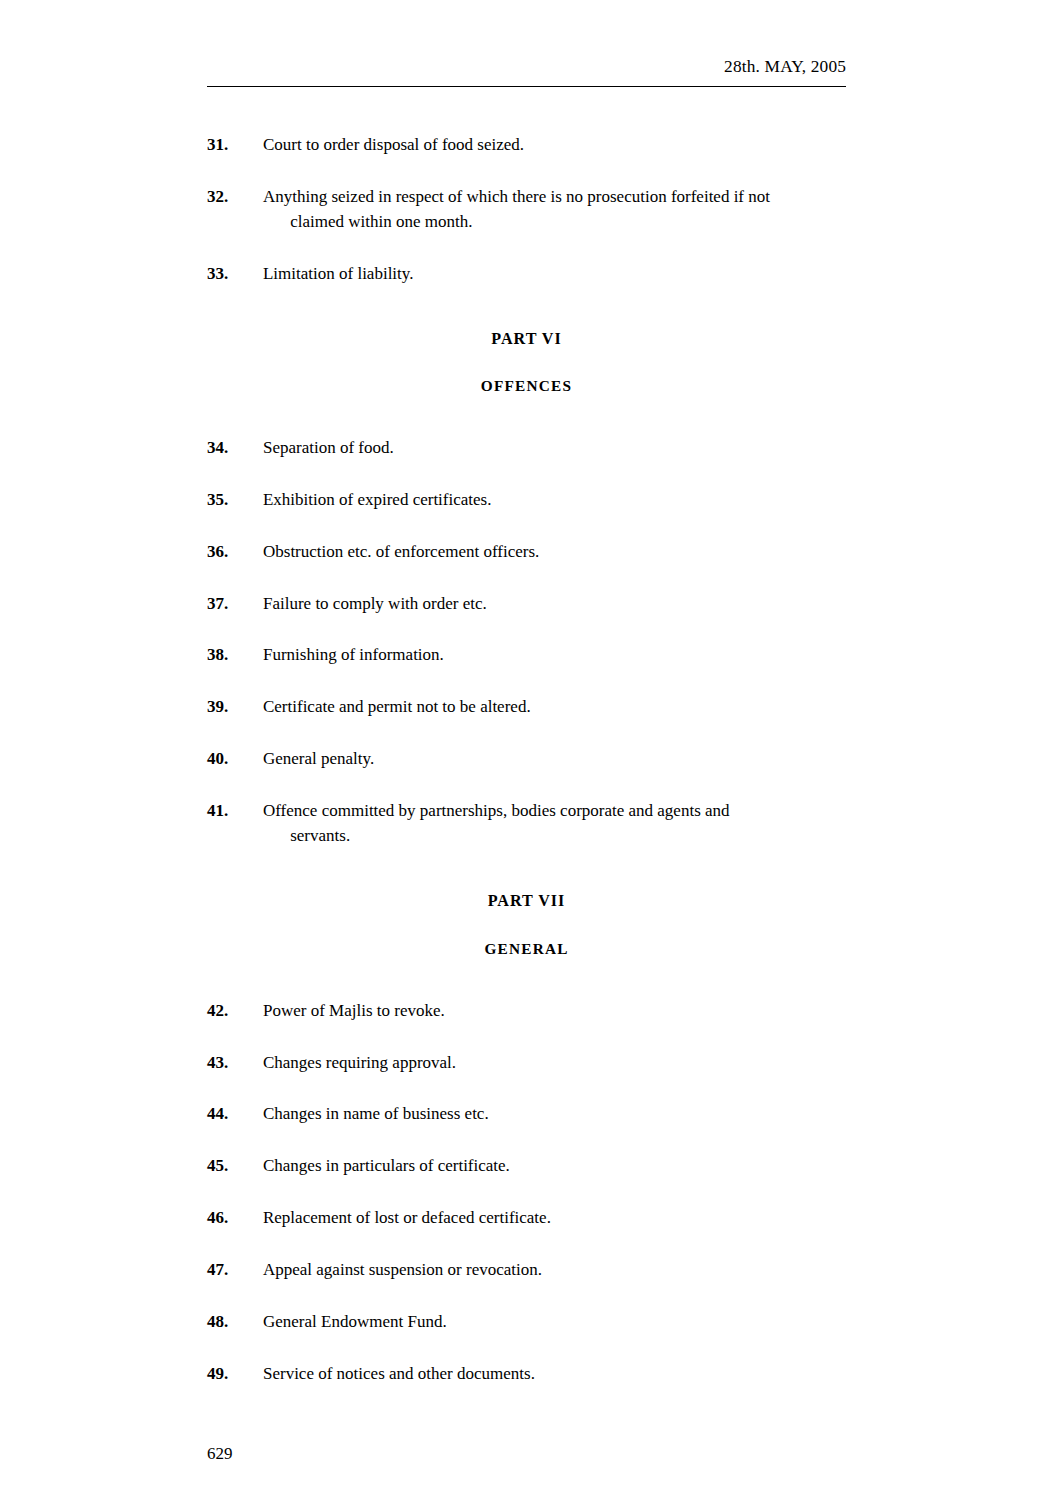28th. MAY, 2005
31. Court to order disposal of food seized.
32. Anything seized in respect of which there is no prosecution forfeited if not claimed within one month.
33. Limitation of liability.
PART VI
OFFENCES
34. Separation of food.
35. Exhibition of expired certificates.
36. Obstruction etc. of enforcement officers.
37. Failure to comply with order etc.
38. Furnishing of information.
39. Certificate and permit not to be altered.
40. General penalty.
41. Offence committed by partnerships, bodies corporate and agents and servants.
PART VII
GENERAL
42. Power of Majlis to revoke.
43. Changes requiring approval.
44. Changes in name of business etc.
45. Changes in particulars of certificate.
46. Replacement of lost or defaced certificate.
47. Appeal against suspension or revocation.
48. General Endowment Fund.
49. Service of notices and other documents.
629